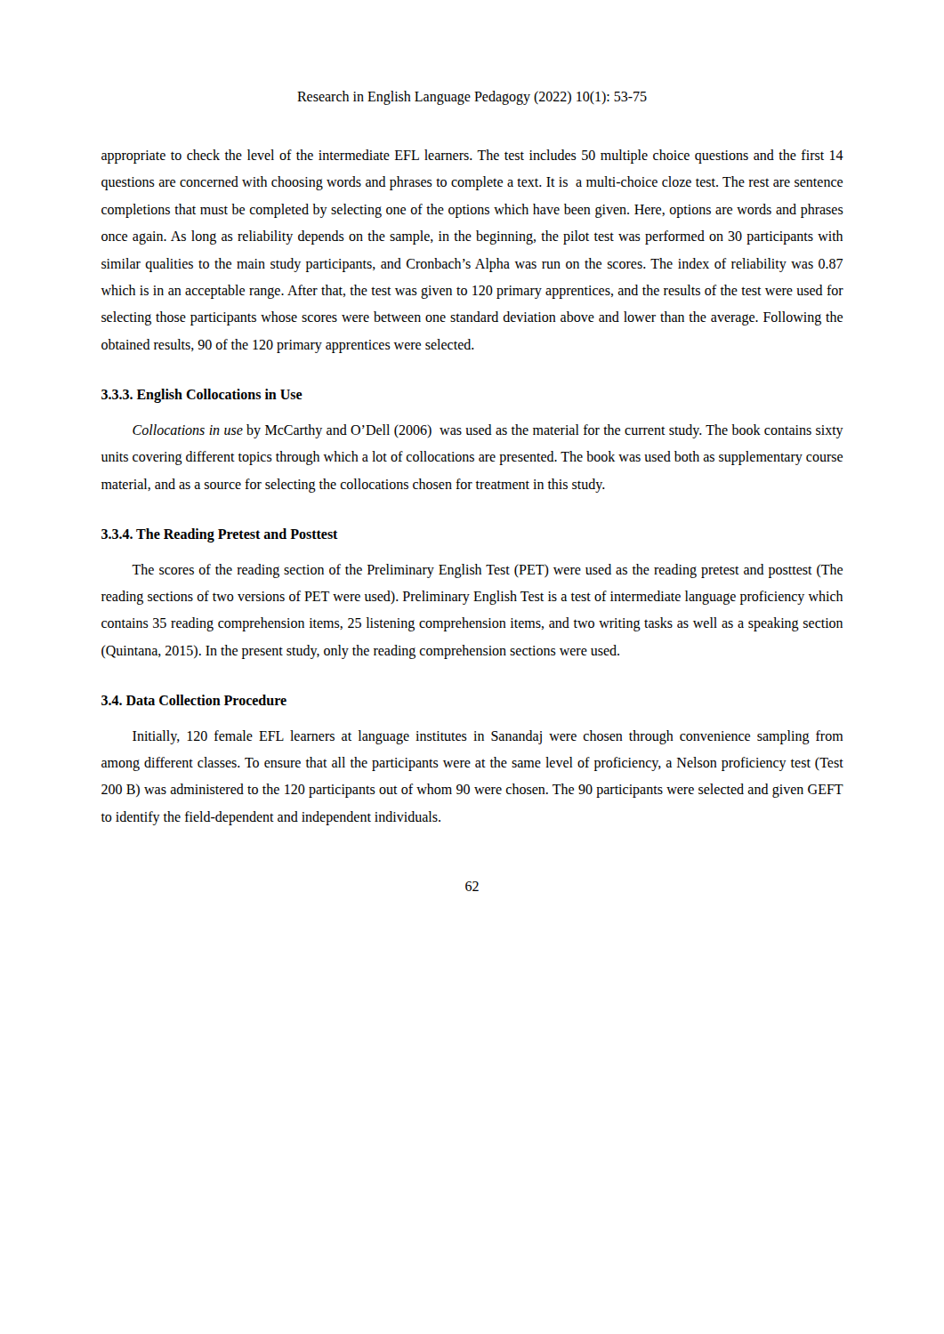Research in English Language Pedagogy (2022) 10(1): 53-75
appropriate to check the level of the intermediate EFL learners. The test includes 50 multiple choice questions and the first 14 questions are concerned with choosing words and phrases to complete a text. It is a multi-choice cloze test. The rest are sentence completions that must be completed by selecting one of the options which have been given. Here, options are words and phrases once again. As long as reliability depends on the sample, in the beginning, the pilot test was performed on 30 participants with similar qualities to the main study participants, and Cronbach’s Alpha was run on the scores. The index of reliability was 0.87 which is in an acceptable range. After that, the test was given to 120 primary apprentices, and the results of the test were used for selecting those participants whose scores were between one standard deviation above and lower than the average. Following the obtained results, 90 of the 120 primary apprentices were selected.
3.3.3. English Collocations in Use
Collocations in use by McCarthy and O’Dell (2006) was used as the material for the current study. The book contains sixty units covering different topics through which a lot of collocations are presented. The book was used both as supplementary course material, and as a source for selecting the collocations chosen for treatment in this study.
3.3.4. The Reading Pretest and Posttest
The scores of the reading section of the Preliminary English Test (PET) were used as the reading pretest and posttest (The reading sections of two versions of PET were used). Preliminary English Test is a test of intermediate language proficiency which contains 35 reading comprehension items, 25 listening comprehension items, and two writing tasks as well as a speaking section (Quintana, 2015). In the present study, only the reading comprehension sections were used.
3.4. Data Collection Procedure
Initially, 120 female EFL learners at language institutes in Sanandaj were chosen through convenience sampling from among different classes. To ensure that all the participants were at the same level of proficiency, a Nelson proficiency test (Test 200 B) was administered to the 120 participants out of whom 90 were chosen. The 90 participants were selected and given GEFT to identify the field-dependent and independent individuals.
62